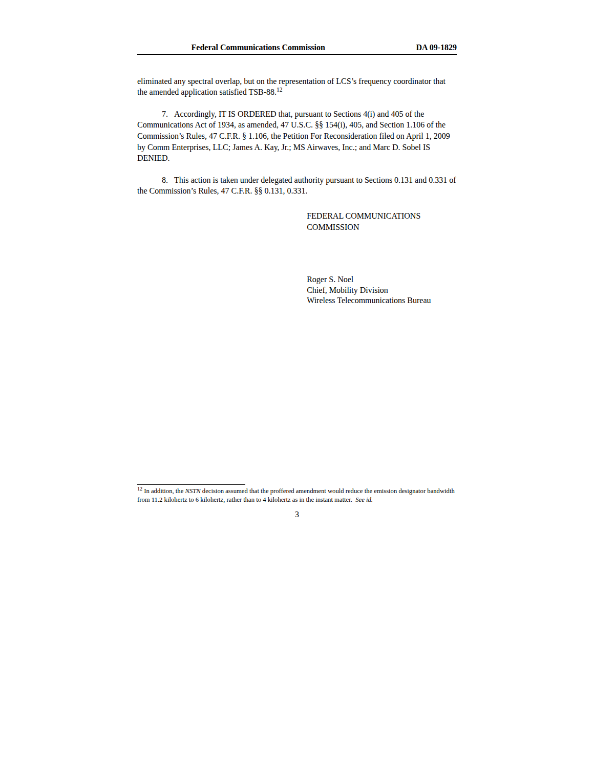Federal Communications Commission DA 09-1829
eliminated any spectral overlap, but on the representation of LCS’s frequency coordinator that the amended application satisfied TSB-88.12
7. Accordingly, IT IS ORDERED that, pursuant to Sections 4(i) and 405 of the Communications Act of 1934, as amended, 47 U.S.C. §§ 154(i), 405, and Section 1.106 of the Commission’s Rules, 47 C.F.R. § 1.106, the Petition For Reconsideration filed on April 1, 2009 by Comm Enterprises, LLC; James A. Kay, Jr.; MS Airwaves, Inc.; and Marc D. Sobel IS DENIED.
8. This action is taken under delegated authority pursuant to Sections 0.131 and 0.331 of the Commission’s Rules, 47 C.F.R. §§ 0.131, 0.331.
FEDERAL COMMUNICATIONS COMMISSION
Roger S. Noel
Chief, Mobility Division
Wireless Telecommunications Bureau
12 In addition, the NSTN decision assumed that the proffered amendment would reduce the emission designator bandwidth from 11.2 kilohertz to 6 kilohertz, rather than to 4 kilohertz as in the instant matter. See id.
3